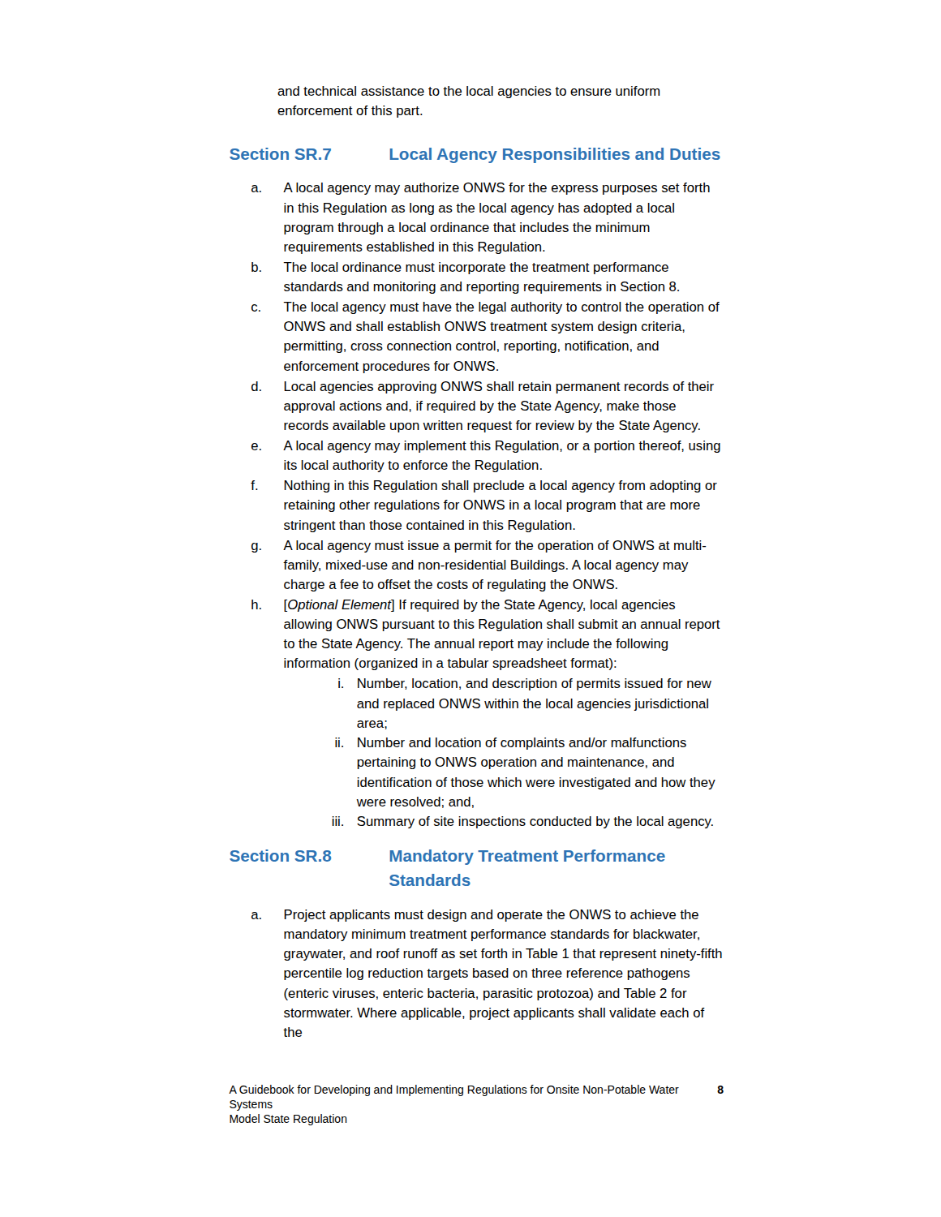and technical assistance to the local agencies to ensure uniform enforcement of this part.
Section SR.7 Local Agency Responsibilities and Duties
a. A local agency may authorize ONWS for the express purposes set forth in this Regulation as long as the local agency has adopted a local program through a local ordinance that includes the minimum requirements established in this Regulation.
b. The local ordinance must incorporate the treatment performance standards and monitoring and reporting requirements in Section 8.
c. The local agency must have the legal authority to control the operation of ONWS and shall establish ONWS treatment system design criteria, permitting, cross connection control, reporting, notification, and enforcement procedures for ONWS.
d. Local agencies approving ONWS shall retain permanent records of their approval actions and, if required by the State Agency, make those records available upon written request for review by the State Agency.
e. A local agency may implement this Regulation, or a portion thereof, using its local authority to enforce the Regulation.
f. Nothing in this Regulation shall preclude a local agency from adopting or retaining other regulations for ONWS in a local program that are more stringent than those contained in this Regulation.
g. A local agency must issue a permit for the operation of ONWS at multi-family, mixed-use and non-residential Buildings. A local agency may charge a fee to offset the costs of regulating the ONWS.
h.[Optional Element] If required by the State Agency, local agencies allowing ONWS pursuant to this Regulation shall submit an annual report to the State Agency. The annual report may include the following information (organized in a tabular spreadsheet format):
i. Number, location, and description of permits issued for new and replaced ONWS within the local agencies jurisdictional area;
ii. Number and location of complaints and/or malfunctions pertaining to ONWS operation and maintenance, and identification of those which were investigated and how they were resolved; and,
iii. Summary of site inspections conducted by the local agency.
Section SR.8 Mandatory Treatment Performance Standards
a. Project applicants must design and operate the ONWS to achieve the mandatory minimum treatment performance standards for blackwater, graywater, and roof runoff as set forth in Table 1 that represent ninety-fifth percentile log reduction targets based on three reference pathogens (enteric viruses, enteric bacteria, parasitic protozoa) and Table 2 for stormwater. Where applicable, project applicants shall validate each of the
A Guidebook for Developing and Implementing Regulations for Onsite Non-Potable Water Systems
Model State Regulation
8